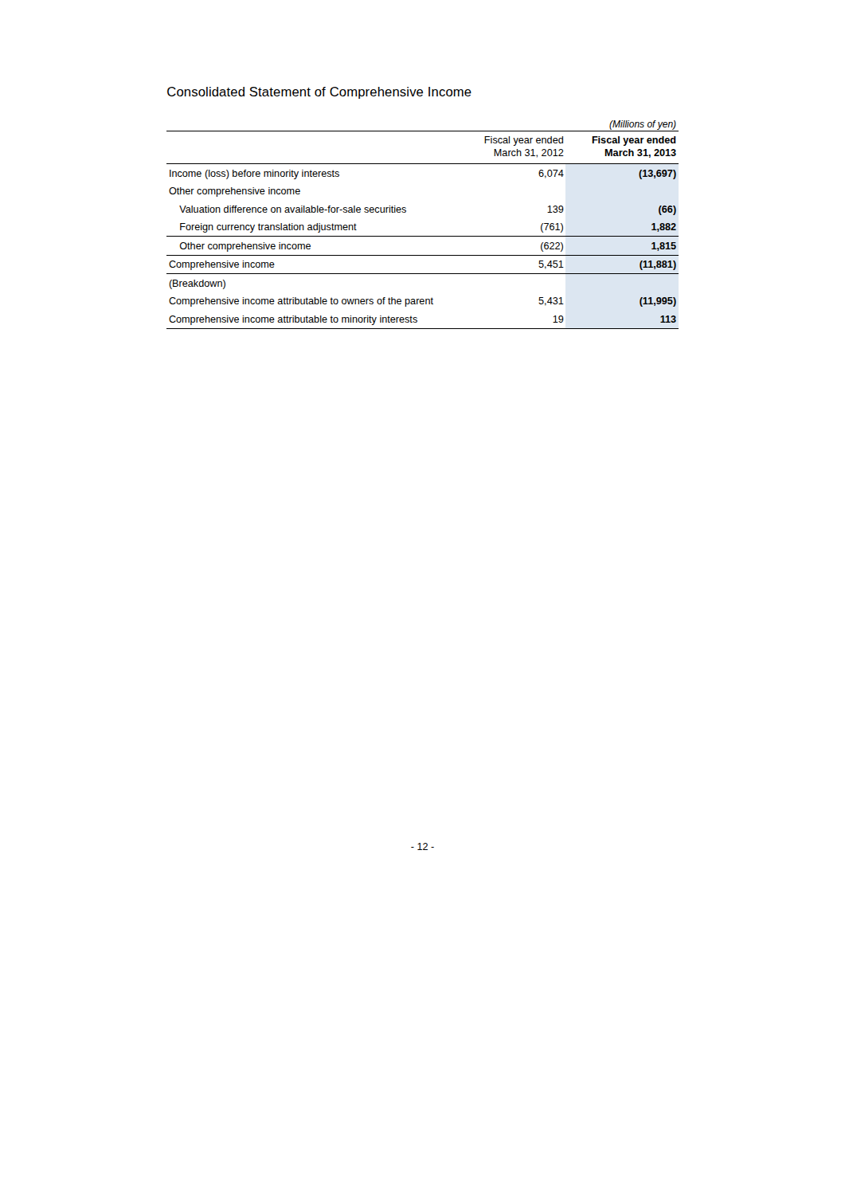Consolidated Statement of Comprehensive Income
| | | (Millions of yen) |
| --- | --- | --- |
| | Fiscal year ended March 31, 2012 | Fiscal year ended March 31, 2013 |
| Income (loss) before minority interests | 6,074 | (13,697) |
| Other comprehensive income | | |
| Valuation difference on available-for-sale securities | 139 | (66) |
| Foreign currency translation adjustment | (761) | 1,882 |
| Other comprehensive income | (622) | 1,815 |
| Comprehensive income | 5,451 | (11,881) |
| (Breakdown) | | |
| Comprehensive income attributable to owners of the parent | 5,431 | (11,995) |
| Comprehensive income attributable to minority interests | 19 | 113 |
- 12 -